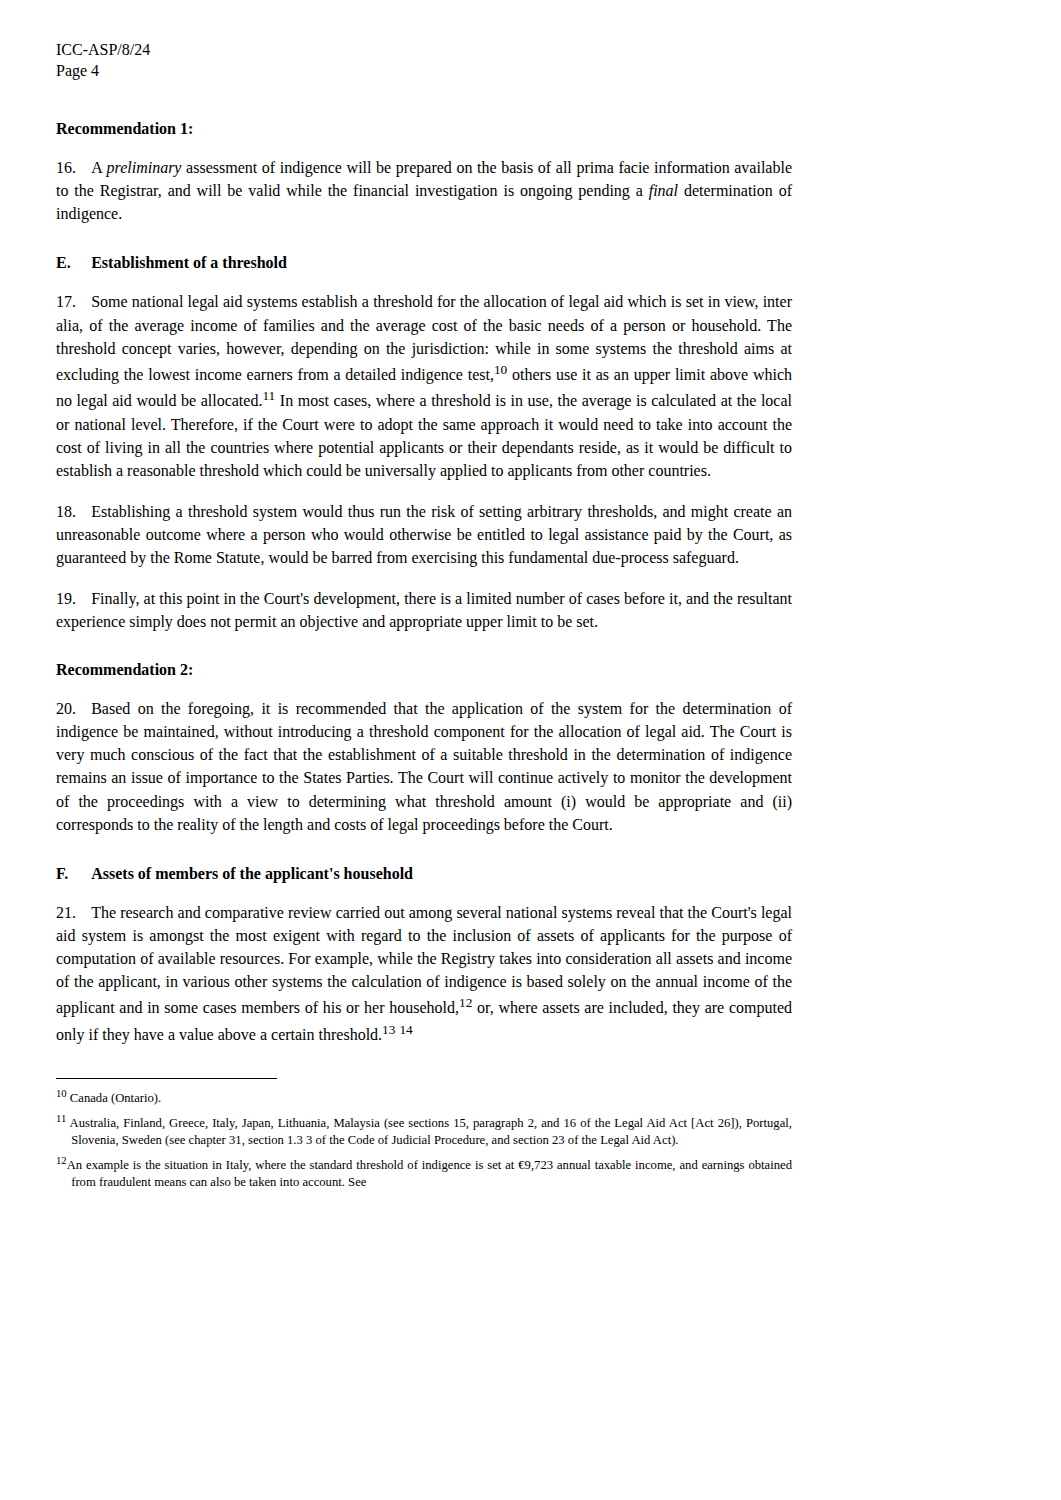ICC-ASP/8/24 Page 4
Recommendation 1:
16. A preliminary assessment of indigence will be prepared on the basis of all prima facie information available to the Registrar, and will be valid while the financial investigation is ongoing pending a final determination of indigence.
E. Establishment of a threshold
17. Some national legal aid systems establish a threshold for the allocation of legal aid which is set in view, inter alia, of the average income of families and the average cost of the basic needs of a person or household. The threshold concept varies, however, depending on the jurisdiction: while in some systems the threshold aims at excluding the lowest income earners from a detailed indigence test,10 others use it as an upper limit above which no legal aid would be allocated.11 In most cases, where a threshold is in use, the average is calculated at the local or national level. Therefore, if the Court were to adopt the same approach it would need to take into account the cost of living in all the countries where potential applicants or their dependants reside, as it would be difficult to establish a reasonable threshold which could be universally applied to applicants from other countries.
18. Establishing a threshold system would thus run the risk of setting arbitrary thresholds, and might create an unreasonable outcome where a person who would otherwise be entitled to legal assistance paid by the Court, as guaranteed by the Rome Statute, would be barred from exercising this fundamental due-process safeguard.
19. Finally, at this point in the Court's development, there is a limited number of cases before it, and the resultant experience simply does not permit an objective and appropriate upper limit to be set.
Recommendation 2:
20. Based on the foregoing, it is recommended that the application of the system for the determination of indigence be maintained, without introducing a threshold component for the allocation of legal aid. The Court is very much conscious of the fact that the establishment of a suitable threshold in the determination of indigence remains an issue of importance to the States Parties. The Court will continue actively to monitor the development of the proceedings with a view to determining what threshold amount (i) would be appropriate and (ii) corresponds to the reality of the length and costs of legal proceedings before the Court.
F. Assets of members of the applicant's household
21. The research and comparative review carried out among several national systems reveal that the Court's legal aid system is amongst the most exigent with regard to the inclusion of assets of applicants for the purpose of computation of available resources. For example, while the Registry takes into consideration all assets and income of the applicant, in various other systems the calculation of indigence is based solely on the annual income of the applicant and in some cases members of his or her household,12 or, where assets are included, they are computed only if they have a value above a certain threshold.13 14
10 Canada (Ontario).
11 Australia, Finland, Greece, Italy, Japan, Lithuania, Malaysia (see sections 15, paragraph 2, and 16 of the Legal Aid Act [Act 26]), Portugal, Slovenia, Sweden (see chapter 31, section 1.3 3 of the Code of Judicial Procedure, and section 23 of the Legal Aid Act).
12An example is the situation in Italy, where the standard threshold of indigence is set at €9,723 annual taxable income, and earnings obtained from fraudulent means can also be taken into account. See